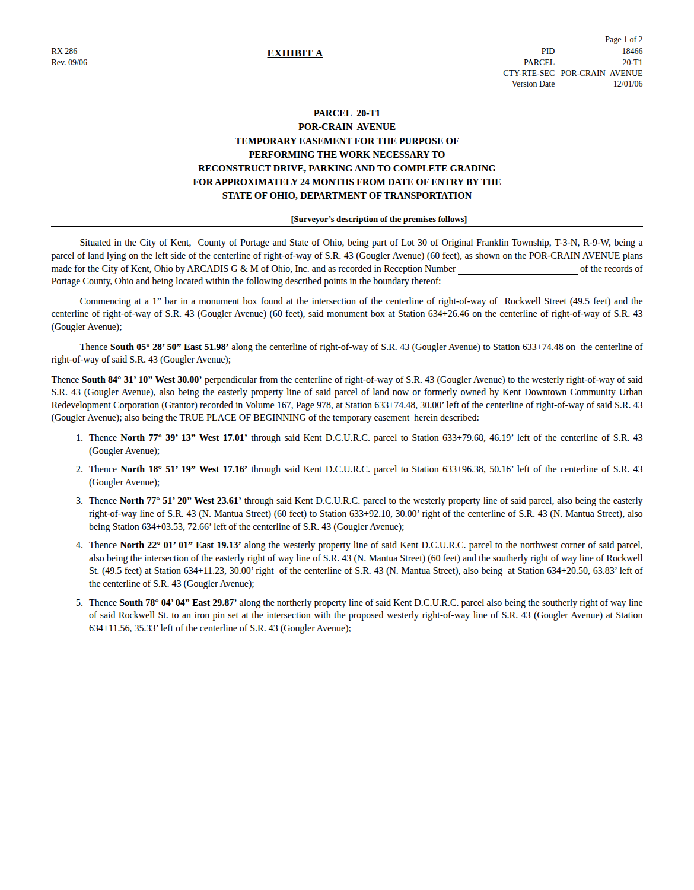Page 1 of 2
RX 286
Rev. 09/06
EXHIBIT A
| PID | 18466 |
| PARCEL | 20-T1 |
| CTY-RTE-SEC | POR-CRAIN_AVENUE |
| Version Date | 12/01/06 |
PARCEL 20-T1
POR-CRAIN AVENUE
TEMPORARY EASEMENT FOR THE PURPOSE OF
PERFORMING THE WORK NECESSARY TO
RECONSTRUCT DRIVE, PARKING AND TO COMPLETE GRADING
FOR APPROXIMATELY 24 MONTHS FROM DATE OF ENTRY BY THE
STATE OF OHIO, DEPARTMENT OF TRANSPORTATION
—— —— —— [Surveyor’s description of the premises follows]
Situated in the City of Kent, County of Portage and State of Ohio, being part of Lot 30 of Original Franklin Township, T-3-N, R-9-W, being a parcel of land lying on the left side of the centerline of right-of-way of S.R. 43 (Gougler Avenue) (60 feet), as shown on the POR-CRAIN AVENUE plans made for the City of Kent, Ohio by ARCADIS G & M of Ohio, Inc. and as recorded in Reception Number of the records of Portage County, Ohio and being located within the following described points in the boundary thereof:
Commencing at a 1” bar in a monument box found at the intersection of the centerline of right-of-way of Rockwell Street (49.5 feet) and the centerline of right-of-way of S.R. 43 (Gougler Avenue) (60 feet), said monument box at Station 634+26.46 on the centerline of right-of-way of S.R. 43 (Gougler Avenue);
Thence South 05° 28’ 50” East 51.98’ along the centerline of right-of-way of S.R. 43 (Gougler Avenue) to Station 633+74.48 on the centerline of right-of-way of said S.R. 43 (Gougler Avenue);
Thence South 84° 31’ 10” West 30.00’ perpendicular from the centerline of right-of-way of S.R. 43 (Gougler Avenue) to the westerly right-of-way of said S.R. 43 (Gougler Avenue), also being the easterly property line of said parcel of land now or formerly owned by Kent Downtown Community Urban Redevelopment Corporation (Grantor) recorded in Volume 167, Page 978, at Station 633+74.48, 30.00’ left of the centerline of right-of-way of said S.R. 43 (Gougler Avenue); also being the TRUE PLACE OF BEGINNING of the temporary easement herein described:
Thence North 77° 39’ 13” West 17.01’ through said Kent D.C.U.R.C. parcel to Station 633+79.68, 46.19’ left of the centerline of S.R. 43 (Gougler Avenue);
Thence North 18° 51’ 19” West 17.16’ through said Kent D.C.U.R.C. parcel to Station 633+96.38, 50.16’ left of the centerline of S.R. 43 (Gougler Avenue);
Thence North 77° 51’ 20” West 23.61’ through said Kent D.C.U.R.C. parcel to the westerly property line of said parcel, also being the easterly right-of-way line of S.R. 43 (N. Mantua Street) (60 feet) to Station 633+92.10, 30.00’ right of the centerline of S.R. 43 (N. Mantua Street), also being Station 634+03.53, 72.66’ left of the centerline of S.R. 43 (Gougler Avenue);
Thence North 22° 01’ 01” East 19.13’ along the westerly property line of said Kent D.C.U.R.C. parcel to the northwest corner of said parcel, also being the intersection of the easterly right of way line of S.R. 43 (N. Mantua Street) (60 feet) and the southerly right of way line of Rockwell St. (49.5 feet) at Station 634+11.23, 30.00’ right of the centerline of S.R. 43 (N. Mantua Street), also being at Station 634+20.50, 63.83’ left of the centerline of S.R. 43 (Gougler Avenue);
Thence South 78° 04’ 04” East 29.87’ along the northerly property line of said Kent D.C.U.R.C. parcel also being the southerly right of way line of said Rockwell St. to an iron pin set at the intersection with the proposed westerly right-of-way line of S.R. 43 (Gougler Avenue) at Station 634+11.56, 35.33’ left of the centerline of S.R. 43 (Gougler Avenue);